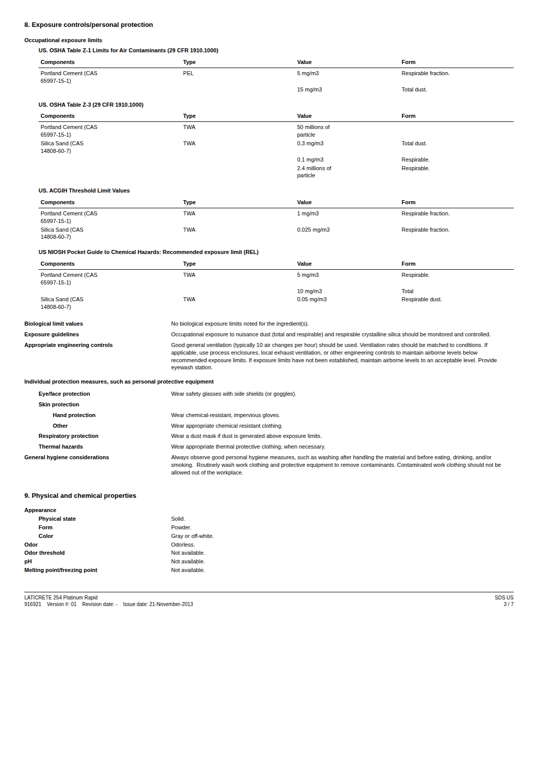8. Exposure controls/personal protection
Occupational exposure limits
US. OSHA Table Z-1 Limits for Air Contaminants (29 CFR 1910.1000)
| Components | Type | Value | Form |
| --- | --- | --- | --- |
| Portland Cement (CAS 65997-15-1) | PEL | 5 mg/m3 | Respirable fraction. |
| | | 15 mg/m3 | Total dust. |
US. OSHA Table Z-3 (29 CFR 1910.1000)
| Components | Type | Value | Form |
| --- | --- | --- | --- |
| Portland Cement (CAS 65997-15-1) | TWA | 50 millions of particle | |
| Silica Sand (CAS 14808-60-7) | TWA | 0.3 mg/m3 | Total dust. |
| | | 0.1 mg/m3 | Respirable. |
| | | 2.4 millions of particle | Respirable. |
US. ACGIH Threshold Limit Values
| Components | Type | Value | Form |
| --- | --- | --- | --- |
| Portland Cement (CAS 65997-15-1) | TWA | 1 mg/m3 | Respirable fraction. |
| Silica Sand (CAS 14808-60-7) | TWA | 0.025 mg/m3 | Respirable fraction. |
US NIOSH Pocket Guide to Chemical Hazards: Recommended exposure limit (REL)
| Components | Type | Value | Form |
| --- | --- | --- | --- |
| Portland Cement (CAS 65997-15-1) | TWA | 5 mg/m3 | Respirable. |
| | | 10 mg/m3 | Total |
| Silica Sand (CAS 14808-60-7) | TWA | 0.05 mg/m3 | Respirable dust. |
| Biological limit values | No biological exposure limits noted for the ingredient(s). |
| Exposure guidelines | Occupational exposure to nuisance dust (total and respirable) and respirable crystalline silica should be monitored and controlled. |
| Appropriate engineering controls | Good general ventilation (typically 10 air changes per hour) should be used. Ventilation rates should be matched to conditions. If applicable, use process enclosures, local exhaust ventilation, or other engineering controls to maintain airborne levels below recommended exposure limits. If exposure limits have not been established, maintain airborne levels to an acceptable level. Provide eyewash station. |
Individual protection measures, such as personal protective equipment
| Eye/face protection | Wear safety glasses with side shields (or goggles). |
| Skin protection | |
| Hand protection | Wear chemical-resistant, impervious gloves. |
| Other | Wear appropriate chemical resistant clothing. |
| Respiratory protection | Wear a dust mask if dust is generated above exposure limits. |
| Thermal hazards | Wear appropriate thermal protective clothing, when necessary. |
| General hygiene considerations | Always observe good personal hygiene measures, such as washing after handling the material and before eating, drinking, and/or smoking. Routinely wash work clothing and protective equipment to remove contaminants. Contaminated work clothing should not be allowed out of the workplace. |
9. Physical and chemical properties
| Appearance | |
| Physical state | Solid. |
| Form | Powder. |
| Color | Gray or off-white. |
| Odor | Odorless. |
| Odor threshold | Not available. |
| pH | Not available. |
| Melting point/freezing point | Not available. |
LATICRETE 254 Platinum Rapid
SDS US
916921 Version #: 01 Revision date: - Issue date: 21-November-2013
3 / 7